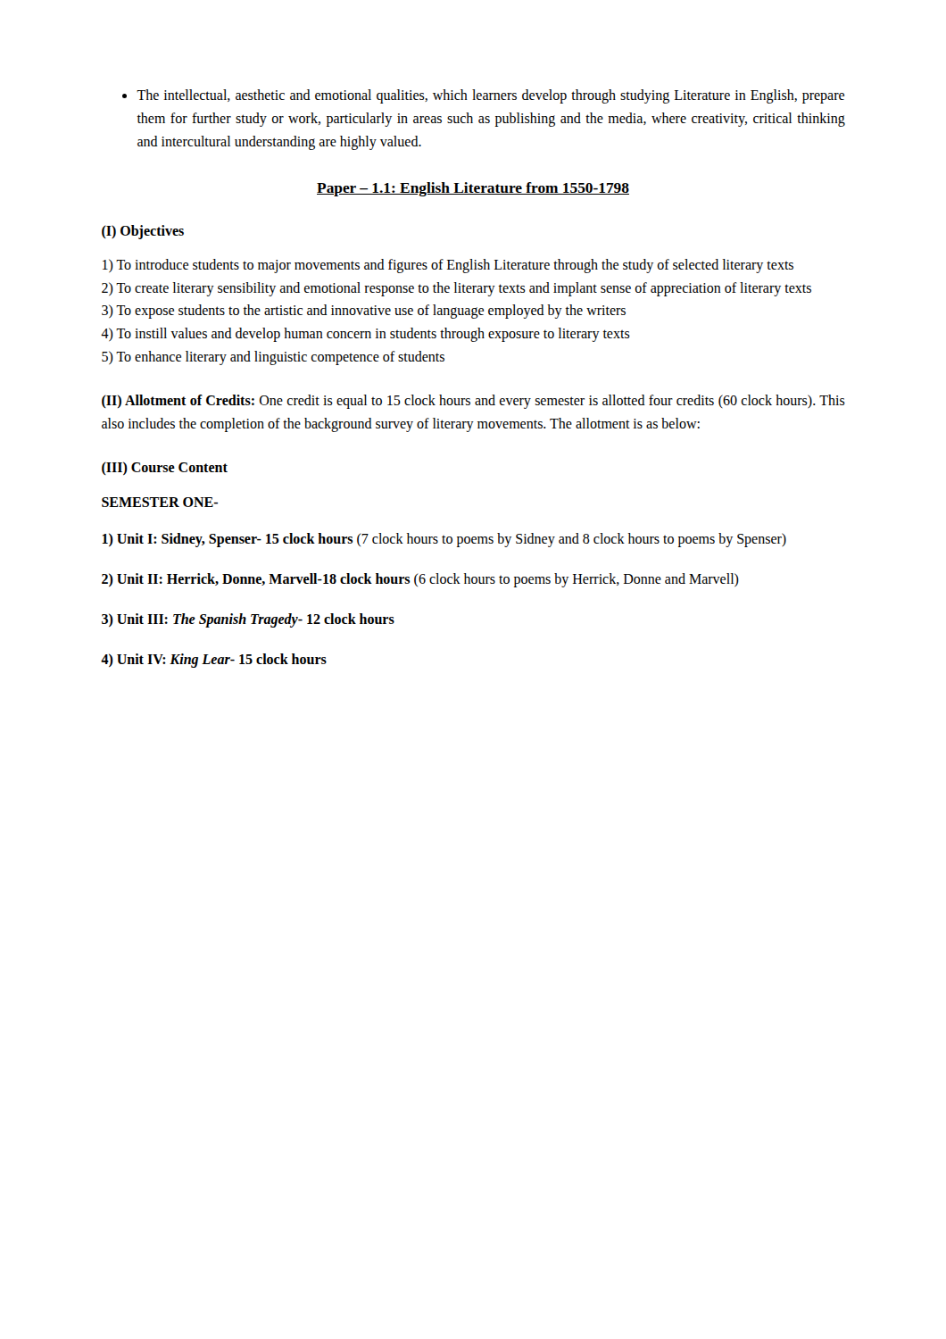The intellectual, aesthetic and emotional qualities, which learners develop through studying Literature in English, prepare them for further study or work, particularly in areas such as publishing and the media, where creativity, critical thinking and intercultural understanding are highly valued.
Paper – 1.1: English Literature from 1550-1798
(I) Objectives
1) To introduce students to major movements and figures of English Literature through the study of selected literary texts
2) To create literary sensibility and emotional response to the literary texts and implant sense of appreciation of literary texts
3) To expose students to the artistic and innovative use of language employed by the writers
4) To instill values and develop human concern in students through exposure to literary texts
5) To enhance literary and linguistic competence of students
(II) Allotment of Credits: One credit is equal to 15 clock hours and every semester is allotted four credits (60 clock hours). This also includes the completion of the background survey of literary movements. The allotment is as below:
(III) Course Content
SEMESTER ONE-
1) Unit I: Sidney, Spenser- 15 clock hours (7 clock hours to poems by Sidney and 8 clock hours to poems by Spenser)
2) Unit II: Herrick, Donne, Marvell-18 clock hours (6 clock hours to poems by Herrick, Donne and Marvell)
3) Unit III: The Spanish Tragedy- 12 clock hours
4) Unit IV: King Lear- 15 clock hours